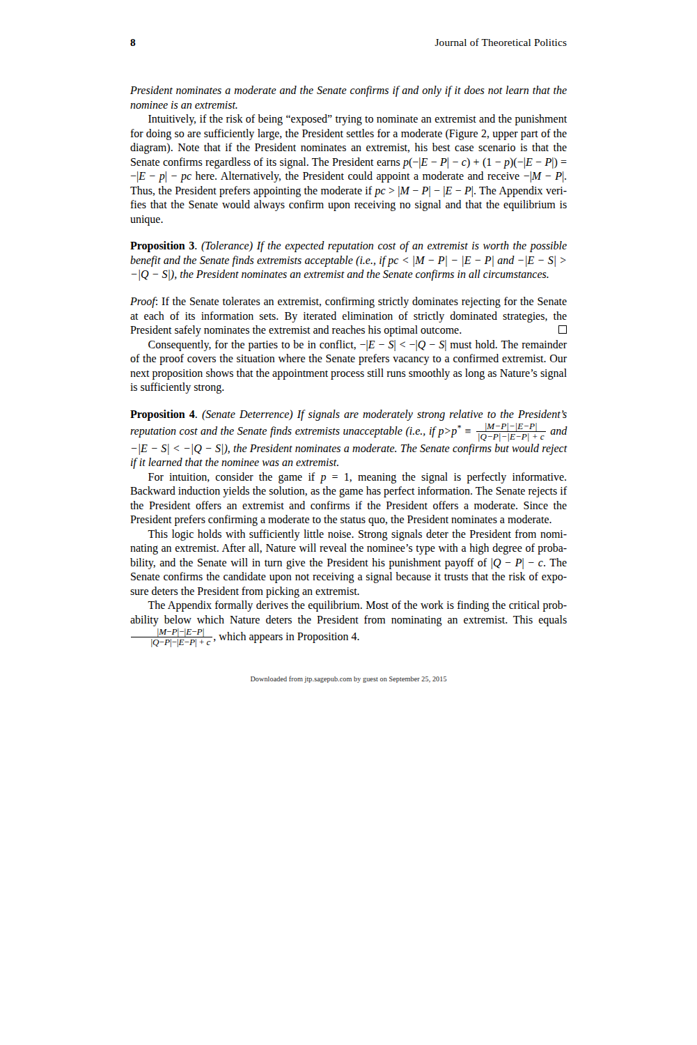8 Journal of Theoretical Politics
President nominates a moderate and the Senate confirms if and only if it does not learn that the nominee is an extremist.
Intuitively, if the risk of being “exposed” trying to nominate an extremist and the punishment for doing so are sufficiently large, the President settles for a moderate (Figure 2, upper part of the diagram). Note that if the President nominates an extremist, his best case scenario is that the Senate confirms regardless of its signal. The President earns p(−|E − P| − c) + (1 − p)(−|E − P|) = −|E − p| − pc here. Alternatively, the President could appoint a moderate and receive −|M − P|. Thus, the President prefers appointing the moderate if pc > |M − P| − |E − P|. The Appendix verifies that the Senate would always confirm upon receiving no signal and that the equilibrium is unique.
Proposition 3. (Tolerance) If the expected reputation cost of an extremist is worth the possible benefit and the Senate finds extremists acceptable (i.e., if pc < |M − P| − |E − P| and −|E − S| > −|Q − S|), the President nominates an extremist and the Senate confirms in all circumstances.
Proof: If the Senate tolerates an extremist, confirming strictly dominates rejecting for the Senate at each of its information sets. By iterated elimination of strictly dominated strategies, the President safely nominates the extremist and reaches his optimal outcome.
Consequently, for the parties to be in conflict, −|E − S| < −|Q − S| must hold. The remainder of the proof covers the situation where the Senate prefers vacancy to a confirmed extremist. Our next proposition shows that the appointment process still runs smoothly as long as Nature’s signal is sufficiently strong.
Proposition 4. (Senate Deterrence) If signals are moderately strong relative to the President’s reputation cost and the Senate finds extremists unacceptable (i.e., if p>p* ≡ |M−P|−|E−P||Q−P|−|E−P| + c and −|E − S| < −|Q − S|), the President nominates a moderate. The Senate confirms but would reject if it learned that the nominee was an extremist.
For intuition, consider the game if p = 1, meaning the signal is perfectly informative. Backward induction yields the solution, as the game has perfect information. The Senate rejects if the President offers an extremist and confirms if the President offers a moderate. Since the President prefers confirming a moderate to the status quo, the President nominates a moderate.
This logic holds with sufficiently little noise. Strong signals deter the President from nominating an extremist. After all, Nature will reveal the nominee’s type with a high degree of probability, and the Senate will in turn give the President his punishment payoff of |Q − P| − c. The Senate confirms the candidate upon not receiving a signal because it trusts that the risk of exposure deters the President from picking an extremist.
The Appendix formally derives the equilibrium. Most of the work is finding the critical probability below which Nature deters the President from nominating an extremist. This equals |M−P|−|E−P||Q−P|−|E−P| + c, which appears in Proposition 4.
Downloaded from jtp.sagepub.com by guest on September 25, 2015